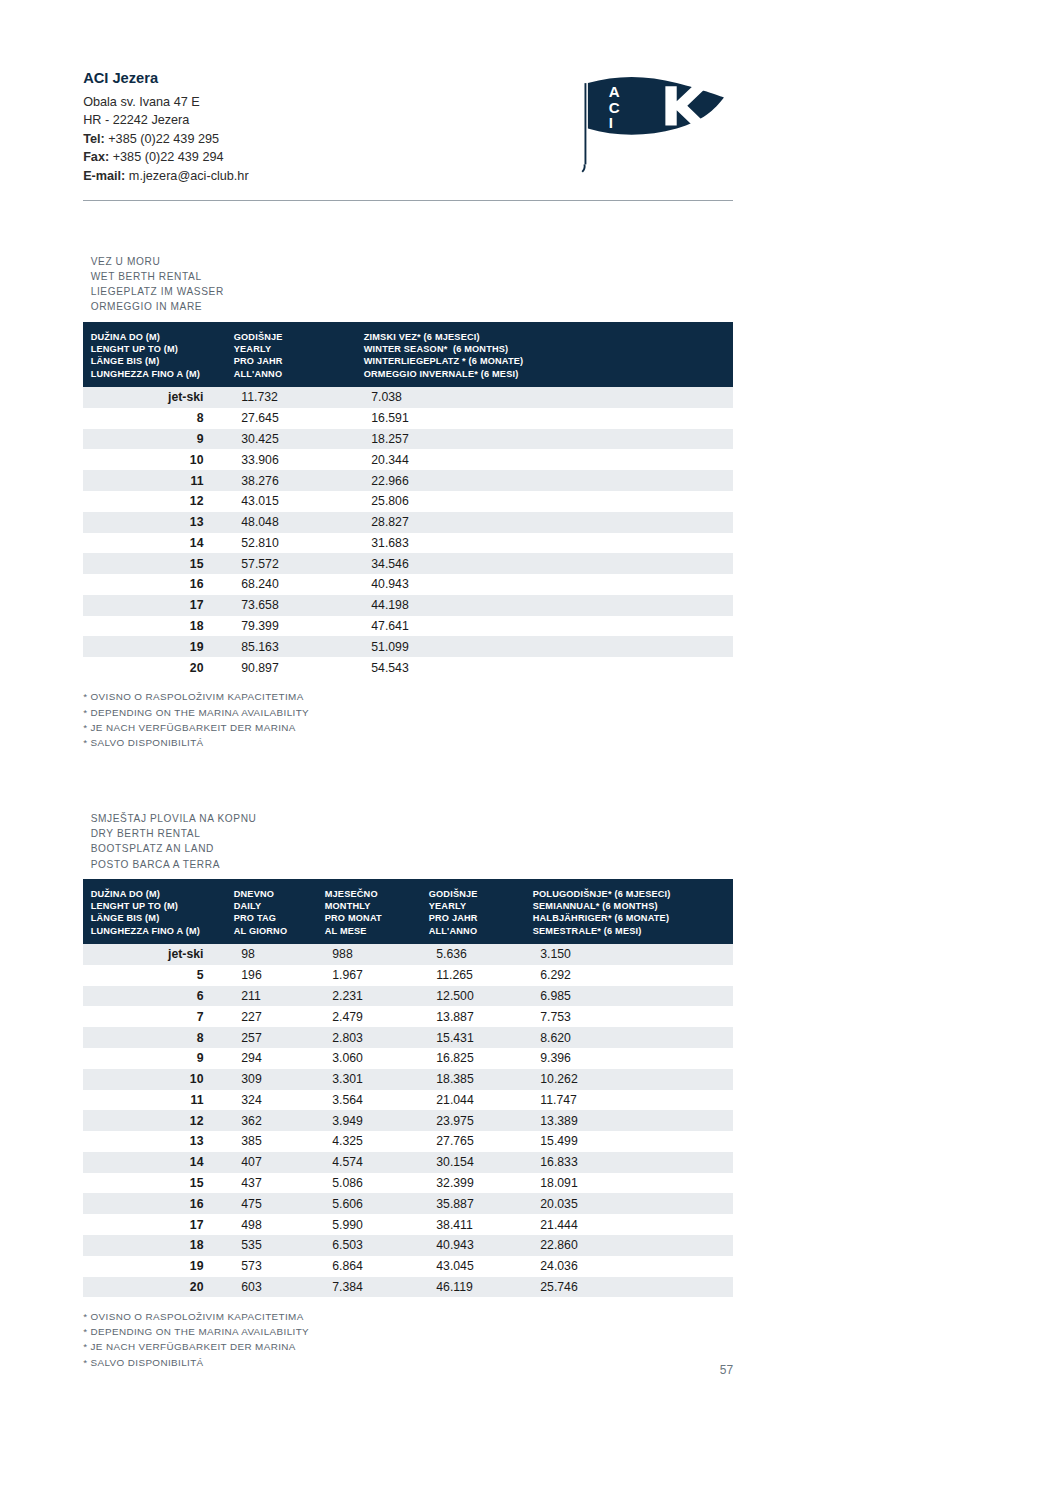ACI Jezera
Obala sv. Ivana 47 E
HR - 22242 Jezera
Tel: +385 (0)22 439 295
Fax: +385 (0)22 439 294
E-mail: m.jezera@aci-club.hr
A C I
Vez u moru
Wet berth rental
Liegeplatz im Wasser
Ormeggio in mare
| Dužina do (m) Lenght up to (m) Länge bis (m) Lunghezza fino a (m) | Godišnje Yearly Pro Jahr All'anno | Zimski vez* (6 mjeseci) Winter season* (6 months) Winterliegeplatz * (6 Monate) Ormeggio invernale* (6 mesi) |
| --- | --- | --- |
| jet-ski | 11.732 | 7.038 |
| 8 | 27.645 | 16.591 |
| 9 | 30.425 | 18.257 |
| 10 | 33.906 | 20.344 |
| 11 | 38.276 | 22.966 |
| 12 | 43.015 | 25.806 |
| 13 | 48.048 | 28.827 |
| 14 | 52.810 | 31.683 |
| 15 | 57.572 | 34.546 |
| 16 | 68.240 | 40.943 |
| 17 | 73.658 | 44.198 |
| 18 | 79.399 | 47.641 |
| 19 | 85.163 | 51.099 |
| 20 | 90.897 | 54.543 |
* Ovisno o raspoloživim kapacitetima
* Depending on the marina availability
* Je nach Verfügbarkeit der Marina
* Salvo disponibilitá
Smještaj plovila na kopnu
Dry berth rental
Bootsplatz an Land
Posto barca a terra
| Dužina do (m) Lenght up to (m) Länge bis (m) Lunghezza fino a (m) | Dnevno Daily Pro Tag Al giorno | Mjesečno Monthly Pro Monat Al mese | Godišnje Yearly Pro Jahr All'anno | Polugodišnje* (6 mjeseci) Semiannual* (6 months) Halbjähriger* (6 Monate) Semestrale* (6 mesi) |
| --- | --- | --- | --- | --- |
| jet-ski | 98 | 988 | 5.636 | 3.150 |
| 5 | 196 | 1.967 | 11.265 | 6.292 |
| 6 | 211 | 2.231 | 12.500 | 6.985 |
| 7 | 227 | 2.479 | 13.887 | 7.753 |
| 8 | 257 | 2.803 | 15.431 | 8.620 |
| 9 | 294 | 3.060 | 16.825 | 9.396 |
| 10 | 309 | 3.301 | 18.385 | 10.262 |
| 11 | 324 | 3.564 | 21.044 | 11.747 |
| 12 | 362 | 3.949 | 23.975 | 13.389 |
| 13 | 385 | 4.325 | 27.765 | 15.499 |
| 14 | 407 | 4.574 | 30.154 | 16.833 |
| 15 | 437 | 5.086 | 32.399 | 18.091 |
| 16 | 475 | 5.606 | 35.887 | 20.035 |
| 17 | 498 | 5.990 | 38.411 | 21.444 |
| 18 | 535 | 6.503 | 40.943 | 22.860 |
| 19 | 573 | 6.864 | 43.045 | 24.036 |
| 20 | 603 | 7.384 | 46.119 | 25.746 |
* Ovisno o raspoloživim kapacitetima
* Depending on the marina availability
* Je nach Verfügbarkeit der Marina
* Salvo disponibilitá
57